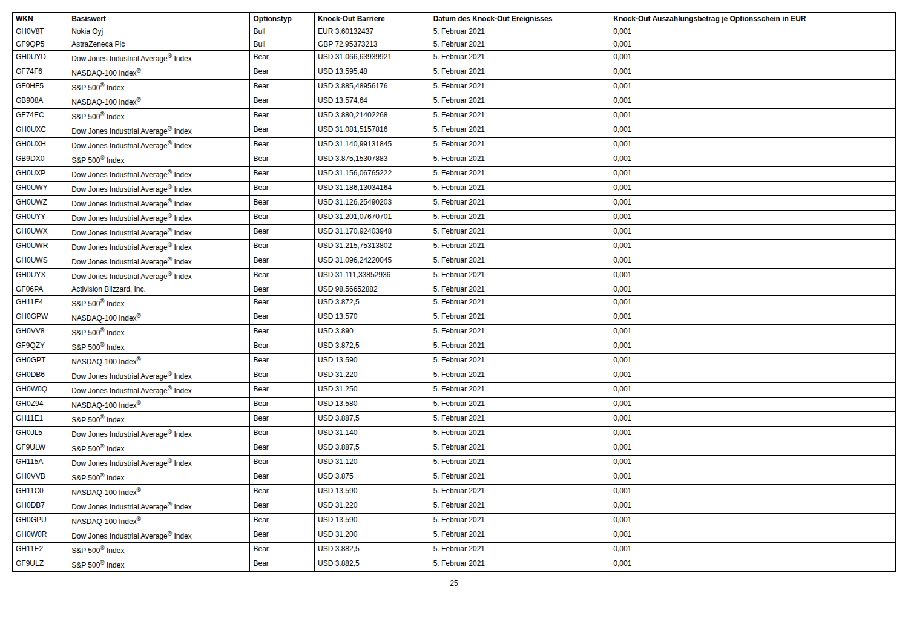| WKN | Basiswert | Optionstyp | Knock-Out Barriere | Datum des Knock-Out Ereignisses | Knock-Out Auszahlungsbetrag je Optionsschein in EUR |
| --- | --- | --- | --- | --- | --- |
| GH0V8T | Nokia Oyj | Bull | EUR 3,60132437 | 5. Februar 2021 | 0,001 |
| GF9QP5 | AstraZeneca Plc | Bull | GBP 72,95373213 | 5. Februar 2021 | 0,001 |
| GH0UYD | Dow Jones Industrial Average ® Index | Bear | USD 31.066,63939921 | 5. Februar 2021 | 0,001 |
| GF74F6 | NASDAQ-100 Index ® | Bear | USD 13.595,48 | 5. Februar 2021 | 0,001 |
| GF0HF5 | S&P 500 ® Index | Bear | USD 3.885,48956176 | 5. Februar 2021 | 0,001 |
| GB908A | NASDAQ-100 Index ® | Bear | USD 13.574,64 | 5. Februar 2021 | 0,001 |
| GF74EC | S&P 500 ® Index | Bear | USD 3.880,21402268 | 5. Februar 2021 | 0,001 |
| GH0UXC | Dow Jones Industrial Average ® Index | Bear | USD 31.081,5157816 | 5. Februar 2021 | 0,001 |
| GH0UXH | Dow Jones Industrial Average ® Index | Bear | USD 31.140,99131845 | 5. Februar 2021 | 0,001 |
| GB9DX0 | S&P 500 ® Index | Bear | USD 3.875,15307883 | 5. Februar 2021 | 0,001 |
| GH0UXP | Dow Jones Industrial Average ® Index | Bear | USD 31.156,06765222 | 5. Februar 2021 | 0,001 |
| GH0UWY | Dow Jones Industrial Average ® Index | Bear | USD 31.186,13034164 | 5. Februar 2021 | 0,001 |
| GH0UWZ | Dow Jones Industrial Average ® Index | Bear | USD 31.126,25490203 | 5. Februar 2021 | 0,001 |
| GH0UYY | Dow Jones Industrial Average ® Index | Bear | USD 31.201,07670701 | 5. Februar 2021 | 0,001 |
| GH0UWX | Dow Jones Industrial Average ® Index | Bear | USD 31.170,92403948 | 5. Februar 2021 | 0,001 |
| GH0UWR | Dow Jones Industrial Average ® Index | Bear | USD 31.215,75313802 | 5. Februar 2021 | 0,001 |
| GH0UWS | Dow Jones Industrial Average ® Index | Bear | USD 31.096,24220045 | 5. Februar 2021 | 0,001 |
| GH0UYX | Dow Jones Industrial Average ® Index | Bear | USD 31.111,33852936 | 5. Februar 2021 | 0,001 |
| GF06PA | Activision Blizzard, Inc. | Bear | USD 98,56652882 | 5. Februar 2021 | 0,001 |
| GH11E4 | S&P 500 ® Index | Bear | USD 3.872,5 | 5. Februar 2021 | 0,001 |
| GH0GPW | NASDAQ-100 Index ® | Bear | USD 13.570 | 5. Februar 2021 | 0,001 |
| GH0VV8 | S&P 500 ® Index | Bear | USD 3.890 | 5. Februar 2021 | 0,001 |
| GF9QZY | S&P 500 ® Index | Bear | USD 3.872,5 | 5. Februar 2021 | 0,001 |
| GH0GPT | NASDAQ-100 Index ® | Bear | USD 13.590 | 5. Februar 2021 | 0,001 |
| GH0DB6 | Dow Jones Industrial Average ® Index | Bear | USD 31.220 | 5. Februar 2021 | 0,001 |
| GH0W0Q | Dow Jones Industrial Average ® Index | Bear | USD 31.250 | 5. Februar 2021 | 0,001 |
| GH0Z94 | NASDAQ-100 Index ® | Bear | USD 13.580 | 5. Februar 2021 | 0,001 |
| GH11E1 | S&P 500 ® Index | Bear | USD 3.887,5 | 5. Februar 2021 | 0,001 |
| GH0JL5 | Dow Jones Industrial Average ® Index | Bear | USD 31.140 | 5. Februar 2021 | 0,001 |
| GF9ULW | S&P 500 ® Index | Bear | USD 3.887,5 | 5. Februar 2021 | 0,001 |
| GH115A | Dow Jones Industrial Average ® Index | Bear | USD 31.120 | 5. Februar 2021 | 0,001 |
| GH0VVB | S&P 500 ® Index | Bear | USD 3.875 | 5. Februar 2021 | 0,001 |
| GH11C0 | NASDAQ-100 Index ® | Bear | USD 13.590 | 5. Februar 2021 | 0,001 |
| GH0DB7 | Dow Jones Industrial Average ® Index | Bear | USD 31.220 | 5. Februar 2021 | 0,001 |
| GH0GPU | NASDAQ-100 Index ® | Bear | USD 13.590 | 5. Februar 2021 | 0,001 |
| GH0W0R | Dow Jones Industrial Average ® Index | Bear | USD 31.200 | 5. Februar 2021 | 0,001 |
| GH11E2 | S&P 500 ® Index | Bear | USD 3.882,5 | 5. Februar 2021 | 0,001 |
| GF9ULZ | S&P 500 ® Index | Bear | USD 3.882,5 | 5. Februar 2021 | 0,001 |
25